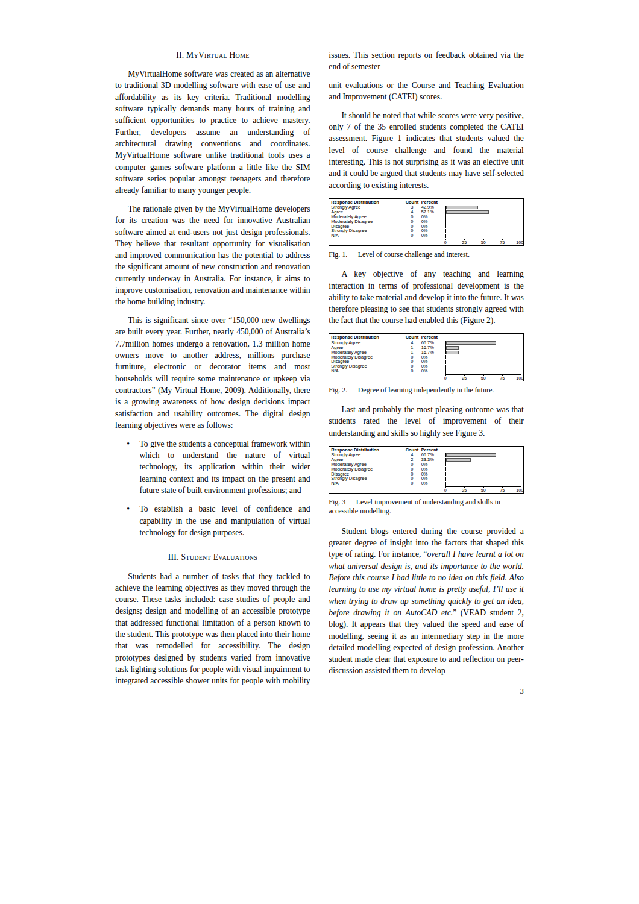II. My Virtual Home
MyVirtualHome software was created as an alternative to traditional 3D modelling software with ease of use and affordability as its key criteria. Traditional modelling software typically demands many hours of training and sufficient opportunities to practice to achieve mastery. Further, developers assume an understanding of architectural drawing conventions and coordinates. MyVirtualHome software unlike traditional tools uses a computer games software platform a little like the SIM software series popular amongst teenagers and therefore already familiar to many younger people.
The rationale given by the MyVirtualHome developers for its creation was the need for innovative Australian software aimed at end-users not just design professionals. They believe that resultant opportunity for visualisation and improved communication has the potential to address the significant amount of new construction and renovation currently underway in Australia. For instance, it aims to improve customisation, renovation and maintenance within the home building industry.
This is significant since over “150,000 new dwellings are built every year. Further, nearly 450,000 of Australia’s 7.7million homes undergo a renovation, 1.3 million home owners move to another address, millions purchase furniture, electronic or decorator items and most households will require some maintenance or upkeep via contractors” (My Virtual Home, 2009). Additionally, there is a growing awareness of how design decisions impact satisfaction and usability outcomes. The digital design learning objectives were as follows:
To give the students a conceptual framework within which to understand the nature of virtual technology, its application within their wider learning context and its impact on the present and future state of built environment professions; and
To establish a basic level of confidence and capability in the use and manipulation of virtual technology for design purposes.
III. Student Evaluations
Students had a number of tasks that they tackled to achieve the learning objectives as they moved through the course. These tasks included: case studies of people and designs; design and modelling of an accessible prototype that addressed functional limitation of a person known to the student. This prototype was then placed into their home that was remodelled for accessibility. The design prototypes designed by students varied from innovative task lighting solutions for people with visual impairment to integrated accessible shower units for people with mobility issues. This section reports on feedback obtained via the end of semester
unit evaluations or the Course and Teaching Evaluation and Improvement (CATEI) scores.
It should be noted that while scores were very positive, only 7 of the 35 enrolled students completed the CATEI assessment. Figure 1 indicates that students valued the level of course challenge and found the material interesting. This is not surprising as it was an elective unit and it could be argued that students may have self-selected according to existing interests.
| Response Distribution | Count | Percent | |
| Strongly Agree | 3 | 42.9% | |
| Agree | 4 | 57.1% | |
| Moderately Agree | 0 | 0% | |
| Moderately Disagree | 0 | 0% | |
| Disagree | 0 | 0% | |
| Strongly Disagree | 0 | 0% | |
| N/A | 0 | 0% | |
| | 0 25 50 75 100 |
Fig. 1. Level of course challenge and interest.
A key objective of any teaching and learning interaction in terms of professional development is the ability to take material and develop it into the future. It was therefore pleasing to see that students strongly agreed with the fact that the course had enabled this (Figure 2).
| Response Distribution | Count | Percent | |
| Strongly Agree | 4 | 66.7% | |
| Agree | 1 | 16.7% | |
| Moderately Agree | 1 | 16.7% | |
| Moderately Disagree | 0 | 0% | |
| Disagree | 0 | 0% | |
| Strongly Disagree | 0 | 0% | |
| N/A | 0 | 0% | |
| | 0 25 50 75 100 |
Fig. 2. Degree of learning independently in the future.
Last and probably the most pleasing outcome was that students rated the level of improvement of their understanding and skills so highly see Figure 3.
| Response Distribution | Count | Percent | |
| Strongly Agree | 4 | 66.7% | |
| Agree | 2 | 33.3% | |
| Moderately Agree | 0 | 0% | |
| Moderately Disagree | 0 | 0% | |
| Disagree | 0 | 0% | |
| Strongly Disagree | 0 | 0% | |
| N/A | 0 | 0% | |
| | 0 25 50 75 100 |
Fig. 3 Level improvement of understanding and skills in accessible modelling.
Student blogs entered during the course provided a greater degree of insight into the factors that shaped this type of rating. For instance, “overall I have learnt a lot on what universal design is, and its importance to the world. Before this course I had little to no idea on this field. Also learning to use my virtual home is pretty useful, I’ll use it when trying to draw up something quickly to get an idea, before drawing it on AutoCAD etc.” (VEAD student 2, blog). It appears that they valued the speed and ease of modelling, seeing it as an intermediary step in the more detailed modelling expected of design profession. Another student made clear that exposure to and reflection on peer-discussion assisted them to develop
3